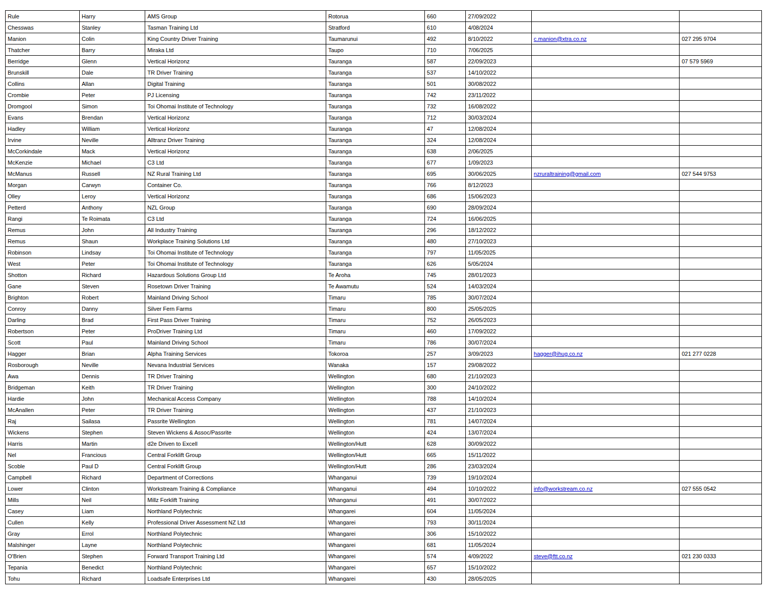| Rule | Harry | AMS Group | Rotorua | 660 | 27/09/2022 | | |
| Chesswas | Stanley | Tasman Training Ltd | Stratford | 610 | 4/08/2024 | | |
| Manion | Colin | King Country Driver Training | Taumarunui | 492 | 8/10/2022 | c.manion@xtra.co.nz | 027 295 9704 |
| Thatcher | Barry | Miraka Ltd | Taupo | 710 | 7/06/2025 | | |
| Berridge | Glenn | Vertical Horizonz | Tauranga | 587 | 22/09/2023 | | 07 579 5969 |
| Brunskill | Dale | TR Driver Training | Tauranga | 537 | 14/10/2022 | | |
| Collins | Allan | Digital Training | Tauranga | 501 | 30/08/2022 | | |
| Crombie | Peter | PJ Licensing | Tauranga | 742 | 23/11/2022 | | |
| Dromgool | Simon | Toi Ohomai Institute of Technology | Tauranga | 732 | 16/08/2022 | | |
| Evans | Brendan | Vertical Horizonz | Tauranga | 712 | 30/03/2024 | | |
| Hadley | William | Vertical Horizonz | Tauranga | 47 | 12/08/2024 | | |
| Irvine | Neville | Alltranz Driver Training | Tauranga | 324 | 12/08/2024 | | |
| McCorkindale | Mack | Vertical Horizonz | Tauranga | 638 | 2/06/2025 | | |
| McKenzie | Michael | C3 Ltd | Tauranga | 677 | 1/09/2023 | | |
| McManus | Russell | NZ Rural Training Ltd | Tauranga | 695 | 30/06/2025 | nzruraltraining@gmail.com | 027 544 9753 |
| Morgan | Carwyn | Container Co. | Tauranga | 766 | 8/12/2023 | | |
| Olley | Leroy | Vertical Horizonz | Tauranga | 686 | 15/06/2023 | | |
| Petterd | Anthony | NZL Group | Tauranga | 690 | 28/09/2024 | | |
| Rangi | Te Roimata | C3 Ltd | Tauranga | 724 | 16/06/2025 | | |
| Remus | John | All Industry Training | Tauranga | 296 | 18/12/2022 | | |
| Remus | Shaun | Workplace Training Solutions Ltd | Tauranga | 480 | 27/10/2023 | | |
| Robinson | Lindsay | Toi Ohomai Institute of Technology | Tauranga | 797 | 11/05/2025 | | |
| West | Peter | Toi Ohomai Institute of Technology | Tauranga | 626 | 5/05/2024 | | |
| Shotton | Richard | Hazardous Solutions Group Ltd | Te Aroha | 745 | 28/01/2023 | | |
| Gane | Steven | Rosetown Driver Training | Te Awamutu | 524 | 14/03/2024 | | |
| Brighton | Robert | Mainland Driving School | Timaru | 785 | 30/07/2024 | | |
| Conroy | Danny | Silver Fern Farms | Timaru | 800 | 25/05/2025 | | |
| Darling | Brad | First Pass Driver Training | Timaru | 752 | 26/05/2023 | | |
| Robertson | Peter | ProDriver Training Ltd | Timaru | 460 | 17/09/2022 | | |
| Scott | Paul | Mainland Driving School | Timaru | 786 | 30/07/2024 | | |
| Hagger | Brian | Alpha Training Services | Tokoroa | 257 | 3/09/2023 | hagger@ihug.co.nz | 021 277 0228 |
| Rosborough | Neville | Nevana Industrial Services | Wanaka | 157 | 29/08/2022 | | |
| Awa | Dennis | TR Driver Training | Wellington | 680 | 21/10/2023 | | |
| Bridgeman | Keith | TR Driver Training | Wellington | 300 | 24/10/2022 | | |
| Hardie | John | Mechanical Access Company | Wellington | 788 | 14/10/2024 | | |
| McAnallen | Peter | TR Driver Training | Wellington | 437 | 21/10/2023 | | |
| Raj | Sailasa | Passrite Wellington | Wellington | 781 | 14/07/2024 | | |
| Wickens | Stephen | Steven Wickens & Assoc/Passrite | Wellington | 424 | 13/07/2024 | | |
| Harris | Martin | d2e Driven to Excell | Wellington/Hutt | 628 | 30/09/2022 | | |
| Nel | Francious | Central Forklift Group | Wellington/Hutt | 665 | 15/11/2022 | | |
| Scoble | Paul D | Central Forklift Group | Wellington/Hutt | 286 | 23/03/2024 | | |
| Campbell | Richard | Department of Corrections | Whanganui | 739 | 19/10/2024 | | |
| Lower | Clinton | Workstream Training & Compliance | Whanganui | 494 | 10/10/2022 | info@workstream.co.nz | 027 555 0542 |
| Mills | Neil | Millz Forklift Training | Whanganui | 491 | 30/07/2022 | | |
| Casey | Liam | Northland Polytechnic | Whangarei | 604 | 11/05/2024 | | |
| Cullen | Kelly | Professional Driver Assessment NZ Ltd | Whangarei | 793 | 30/11/2024 | | |
| Gray | Errol | Northland Polytechnic | Whangarei | 306 | 15/10/2022 | | |
| Malshinger | Layne | Northland Polytechnic | Whangarei | 681 | 11/05/2024 | | |
| O'Brien | Stephen | Forward Transport Training Ltd | Whangarei | 574 | 4/09/2022 | steve@ftt.co.nz | 021 230 0333 |
| Tepania | Benedict | Northland Polytechnic | Whangarei | 657 | 15/10/2022 | | |
| Tohu | Richard | Loadsafe Enterprises Ltd | Whangarei | 430 | 28/05/2025 | | |